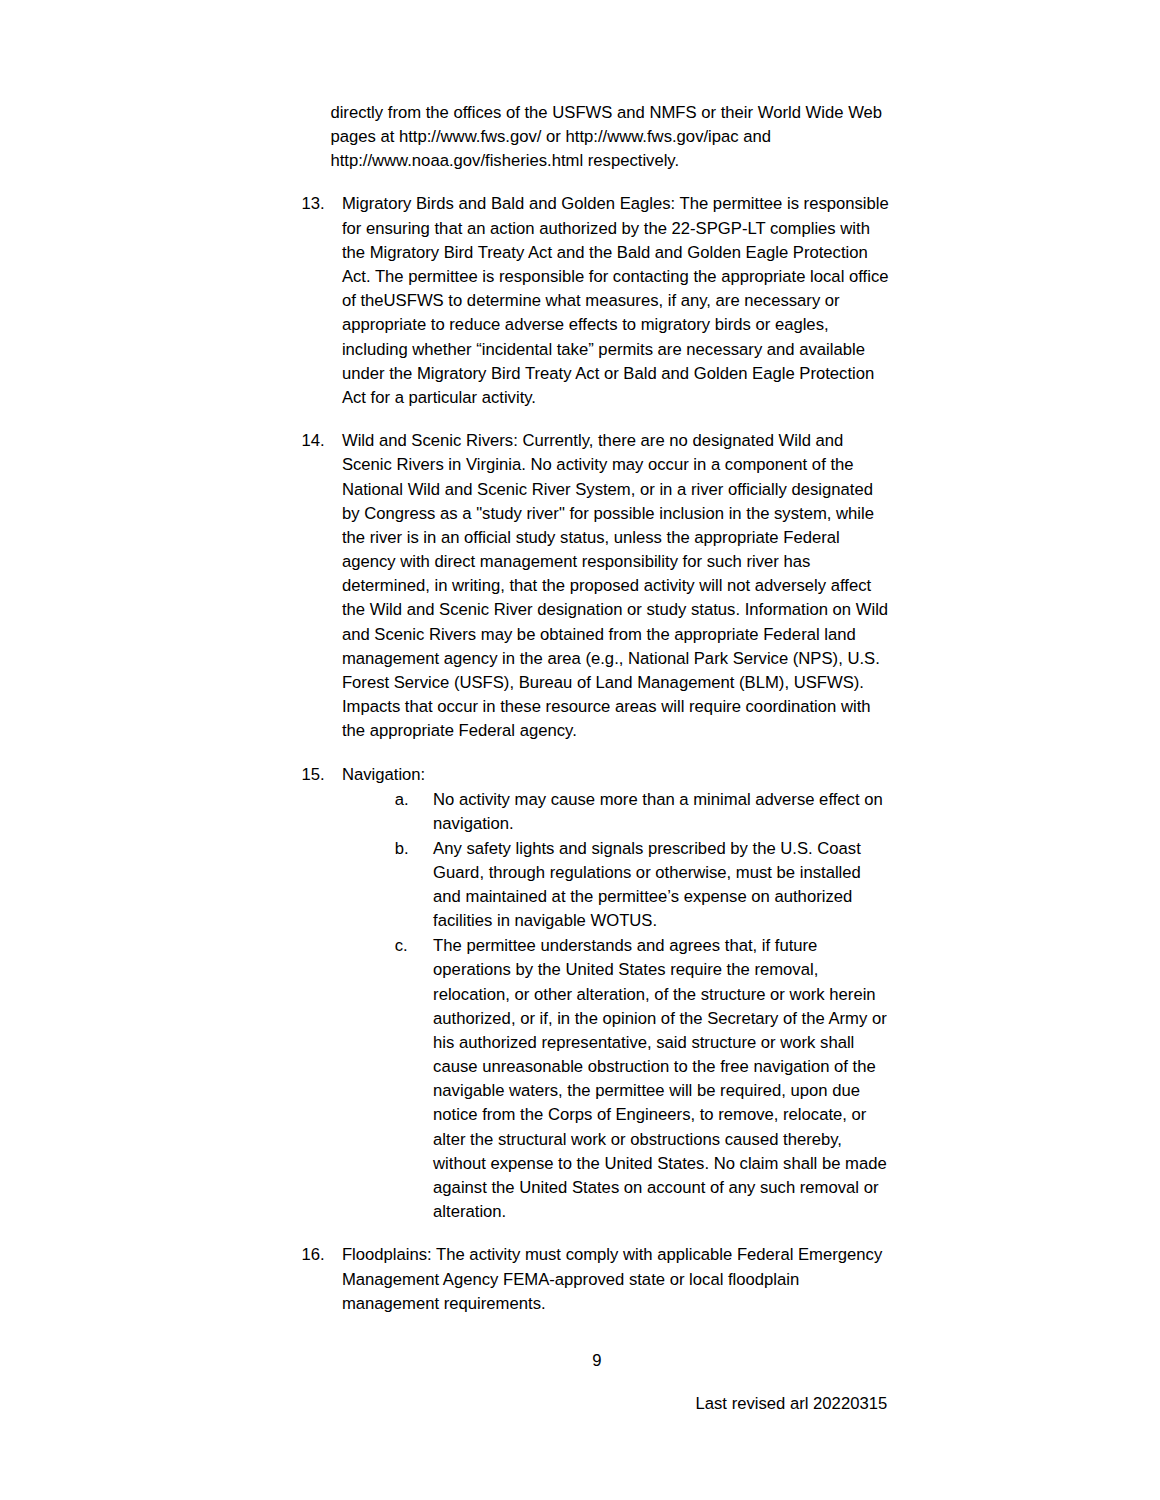directly from the offices of the USFWS and NMFS or their World Wide Web pages at http://www.fws.gov/ or http://www.fws.gov/ipac and http://www.noaa.gov/fisheries.html respectively.
13. Migratory Birds and Bald and Golden Eagles: The permittee is responsible for ensuring that an action authorized by the 22-SPGP-LT complies with the Migratory Bird Treaty Act and the Bald and Golden Eagle Protection Act. The permittee is responsible for contacting the appropriate local office of theUSFWS to determine what measures, if any, are necessary or appropriate to reduce adverse effects to migratory birds or eagles, including whether “incidental take” permits are necessary and available under the Migratory Bird Treaty Act or Bald and Golden Eagle Protection Act for a particular activity.
14. Wild and Scenic Rivers: Currently, there are no designated Wild and Scenic Rivers in Virginia. No activity may occur in a component of the National Wild and Scenic River System, or in a river officially designated by Congress as a "study river" for possible inclusion in the system, while the river is in an official study status, unless the appropriate Federal agency with direct management responsibility for such river has determined, in writing, that the proposed activity will not adversely affect the Wild and Scenic River designation or study status. Information on Wild and Scenic Rivers may be obtained from the appropriate Federal land management agency in the area (e.g., National Park Service (NPS), U.S. Forest Service (USFS), Bureau of Land Management (BLM), USFWS). Impacts that occur in these resource areas will require coordination with the appropriate Federal agency.
15. Navigation:
a. No activity may cause more than a minimal adverse effect on navigation.
b. Any safety lights and signals prescribed by the U.S. Coast Guard, through regulations or otherwise, must be installed and maintained at the permittee’s expense on authorized facilities in navigable WOTUS.
c. The permittee understands and agrees that, if future operations by the United States require the removal, relocation, or other alteration, of the structure or work herein authorized, or if, in the opinion of the Secretary of the Army or his authorized representative, said structure or work shall cause unreasonable obstruction to the free navigation of the navigable waters, the permittee will be required, upon due notice from the Corps of Engineers, to remove, relocate, or alter the structural work or obstructions caused thereby, without expense to the United States. No claim shall be made against the United States on account of any such removal or alteration.
16. Floodplains: The activity must comply with applicable Federal Emergency Management Agency FEMA-approved state or local floodplain management requirements.
9
Last revised arl 20220315